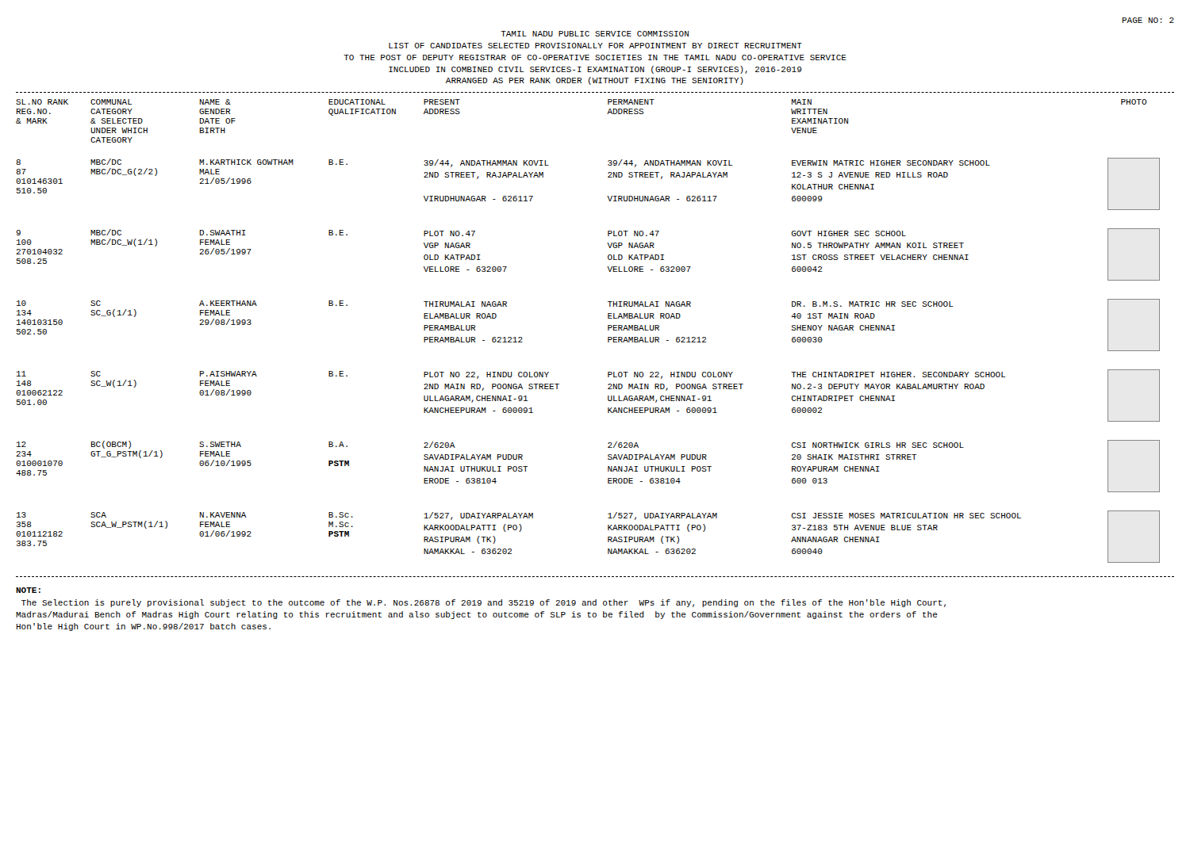PAGE NO: 2
TAMIL NADU PUBLIC SERVICE COMMISSION
LIST OF CANDIDATES SELECTED PROVISIONALLY FOR APPOINTMENT BY DIRECT RECRUITMENT
TO THE POST OF DEPUTY REGISTRAR OF CO-OPERATIVE SOCIETIES IN THE TAMIL NADU CO-OPERATIVE SERVICE
INCLUDED IN COMBINED CIVIL SERVICES-I EXAMINATION (GROUP-I SERVICES), 2016-2019
ARRANGED AS PER RANK ORDER (WITHOUT FIXING THE SENIORITY)
| SL.NO RANK REG.NO. & MARK | COMMUNAL CATEGORY & SELECTED UNDER WHICH CATEGORY | NAME & GENDER DATE OF BIRTH | EDUCATIONAL QUALIFICATION | PRESENT ADDRESS | PERMANENT ADDRESS | MAIN WRITTEN EXAMINATION VENUE | PHOTO |
| --- | --- | --- | --- | --- | --- | --- | --- |
| 8 87 010146301 510.50 | MBC/DC MBC/DC_G(2/2) | M.KARTHICK GOWTHAM MALE 21/05/1996 | B.E. | 39/44, ANDATHAMMAN KOVIL 2ND STREET, RAJAPALAYAM VIRUDHUNAGAR - 626117 | 39/44, ANDATHAMMAN KOVIL 2ND STREET, RAJAPALAYAM VIRUDHUNAGAR - 626117 | EVERWIN MATRIC HIGHER SECONDARY SCHOOL 12-3 S J AVENUE RED HILLS ROAD KOLATHUR CHENNAI 600099 | |
| 9 100 270104032 508.25 | MBC/DC MBC/DC_W(1/1) | D.SWAATHI FEMALE 26/05/1997 | B.E. | PLOT NO.47 VGP NAGAR OLD KATPADI VELLORE - 632007 | PLOT NO.47 VGP NAGAR OLD KATPADI VELLORE - 632007 | GOVT HIGHER SEC SCHOOL NO.5 THROWPATHY AMMAN KOIL STREET 1ST CROSS STREET VELACHERY CHENNAI 600042 | |
| 10 134 140103150 502.50 | SC SC_G(1/1) | A.KEERTHANA FEMALE 29/08/1993 | B.E. | THIRUMALAI NAGAR ELAMBALUR ROAD PERAMBALUR PERAMBALUR - 621212 | THIRUMALAI NAGAR ELAMBALUR ROAD PERAMBALUR PERAMBALUR - 621212 | DR. B.M.S. MATRIC HR SEC SCHOOL 40 1ST MAIN ROAD SHENOY NAGAR CHENNAI 600030 | |
| 11 148 010062122 501.00 | SC SC_W(1/1) | P.AISHWARYA FEMALE 01/08/1990 | B.E. | PLOT NO 22, HINDU COLONY 2ND MAIN RD, POONGA STREET ULLAGARAM,CHENNAI-91 KANCHEEPURAM - 600091 | PLOT NO 22, HINDU COLONY 2ND MAIN RD, POONGA STREET ULLAGARAM,CHENNAI-91 KANCHEEPURAM - 600091 | THE CHINTADRIPET HIGHER. SECONDARY SCHOOL NO.2-3 DEPUTY MAYOR KABALAMURTHY ROAD CHINTADRIPET CHENNAI 600002 | |
| 12 234 010001070 488.75 | BC(OBCM) GT_G_PSTM(1/1) | S.SWETHA FEMALE 06/10/1995 | B.A. PSTM | 2/620A SAVADIPALAYAM PUDUR NANJAI UTHUKULI POST ERODE - 638104 | 2/620A SAVADIPALAYAM PUDUR NANJAI UTHUKULI POST ERODE - 638104 | CSI NORTHWICK GIRLS HR SEC SCHOOL 20 SHAIK MAISTHRI STRRET ROYAPURAM CHENNAI 600 013 | |
| 13 358 010112182 383.75 | SCA SCA_W_PSTM(1/1) | N.KAVENNA FEMALE 01/06/1992 | B.Sc. M.Sc. PSTM | 1/527, UDAIYARPALAYAM KARKOODALPATTI (PO) RASIPURAM (TK) NAMAKKAL - 636202 | 1/527, UDAIYARPALAYAM KARKOODALPATTI (PO) RASIPURAM (TK) NAMAKKAL - 636202 | CSI JESSIE MOSES MATRICULATION HR SEC SCHOOL 37-Z183 5TH AVENUE BLUE STAR ANNANAGAR CHENNAI 600040 | |
NOTE:
The Selection is purely provisional subject to the outcome of the W.P. Nos.26878 of 2019 and 35219 of 2019 and other WPs if any, pending on the files of the Hon'ble High Court,
Madras/Madurai Bench of Madras High Court relating to this recruitment and also subject to outcome of SLP is to be filed by the Commission/Government against the orders of the
Hon'ble High Court in WP.No.998/2017 batch cases.